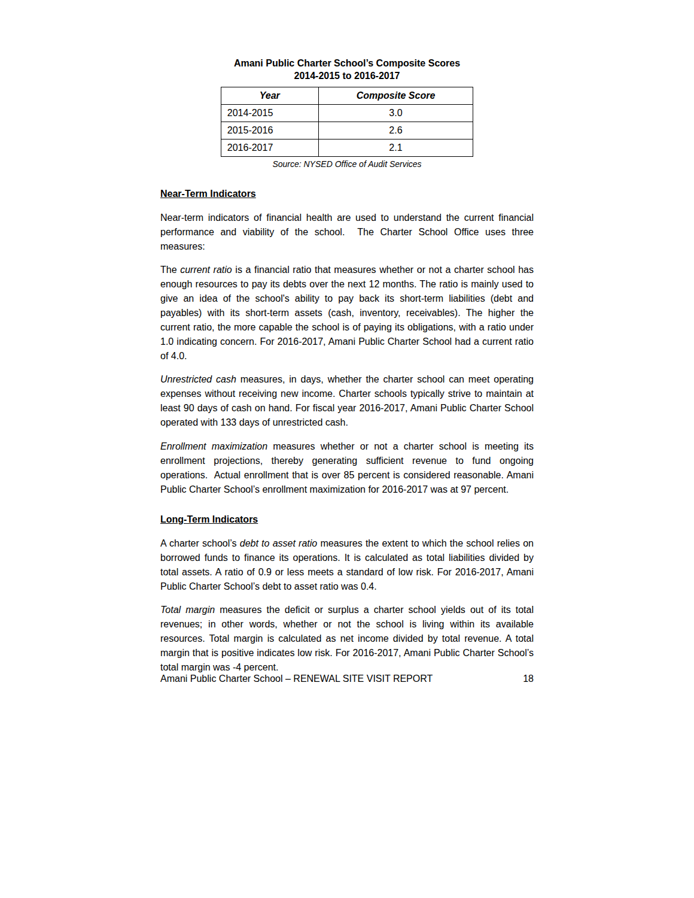Amani Public Charter School’s Composite Scores
2014-2015 to 2016-2017
| Year | Composite Score |
| --- | --- |
| 2014-2015 | 3.0 |
| 2015-2016 | 2.6 |
| 2016-2017 | 2.1 |
Source: NYSED Office of Audit Services
Near-Term Indicators
Near-term indicators of financial health are used to understand the current financial performance and viability of the school. The Charter School Office uses three measures:
The current ratio is a financial ratio that measures whether or not a charter school has enough resources to pay its debts over the next 12 months. The ratio is mainly used to give an idea of the school's ability to pay back its short-term liabilities (debt and payables) with its short-term assets (cash, inventory, receivables). The higher the current ratio, the more capable the school is of paying its obligations, with a ratio under 1.0 indicating concern. For 2016-2017, Amani Public Charter School had a current ratio of 4.0.
Unrestricted cash measures, in days, whether the charter school can meet operating expenses without receiving new income. Charter schools typically strive to maintain at least 90 days of cash on hand. For fiscal year 2016-2017, Amani Public Charter School operated with 133 days of unrestricted cash.
Enrollment maximization measures whether or not a charter school is meeting its enrollment projections, thereby generating sufficient revenue to fund ongoing operations. Actual enrollment that is over 85 percent is considered reasonable. Amani Public Charter School’s enrollment maximization for 2016-2017 was at 97 percent.
Long-Term Indicators
A charter school’s debt to asset ratio measures the extent to which the school relies on borrowed funds to finance its operations. It is calculated as total liabilities divided by total assets. A ratio of 0.9 or less meets a standard of low risk. For 2016-2017, Amani Public Charter School’s debt to asset ratio was 0.4.
Total margin measures the deficit or surplus a charter school yields out of its total revenues; in other words, whether or not the school is living within its available resources. Total margin is calculated as net income divided by total revenue. A total margin that is positive indicates low risk. For 2016-2017, Amani Public Charter School’s total margin was -4 percent.
Amani Public Charter School – RENEWAL SITE VISIT REPORT 18